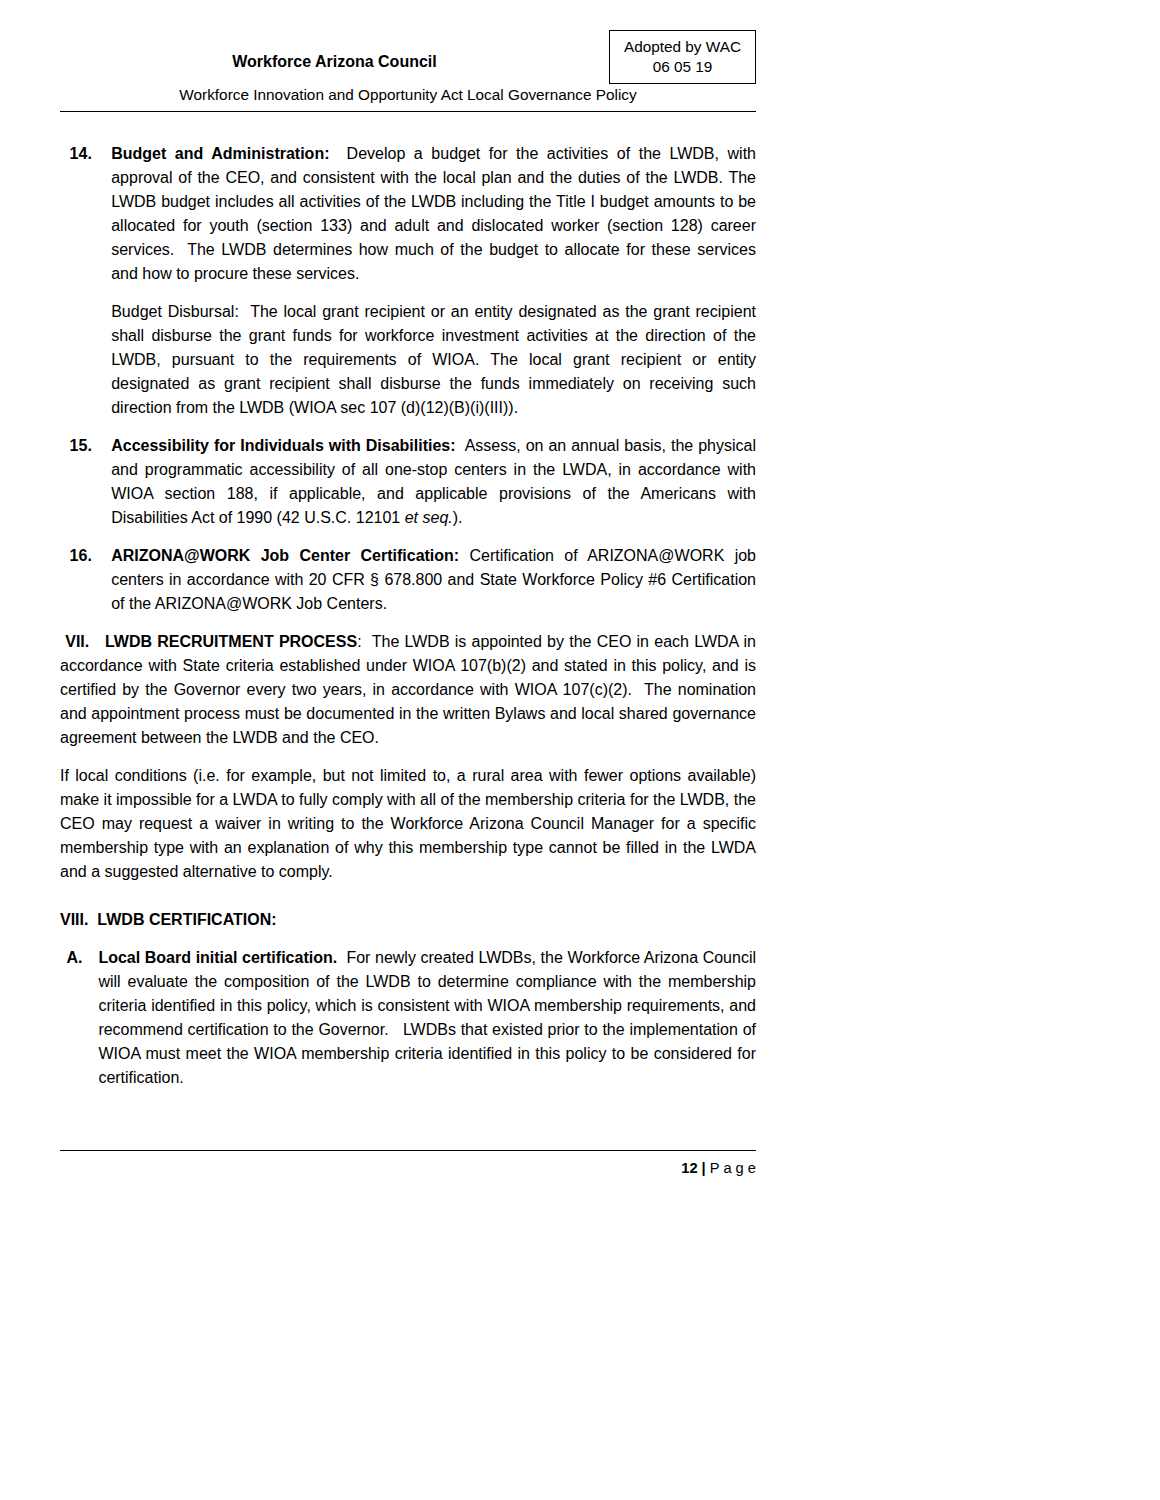Adopted by WAC
06 05 19
Workforce Arizona Council
Workforce Innovation and Opportunity Act Local Governance Policy
14. Budget and Administration: Develop a budget for the activities of the LWDB, with approval of the CEO, and consistent with the local plan and the duties of the LWDB. The LWDB budget includes all activities of the LWDB including the Title I budget amounts to be allocated for youth (section 133) and adult and dislocated worker (section 128) career services. The LWDB determines how much of the budget to allocate for these services and how to procure these services.
Budget Disbursal: The local grant recipient or an entity designated as the grant recipient shall disburse the grant funds for workforce investment activities at the direction of the LWDB, pursuant to the requirements of WIOA. The local grant recipient or entity designated as grant recipient shall disburse the funds immediately on receiving such direction from the LWDB (WIOA sec 107 (d)(12)(B)(i)(III)).
15. Accessibility for Individuals with Disabilities: Assess, on an annual basis, the physical and programmatic accessibility of all one-stop centers in the LWDA, in accordance with WIOA section 188, if applicable, and applicable provisions of the Americans with Disabilities Act of 1990 (42 U.S.C. 12101 et seq.).
16. ARIZONA@WORK Job Center Certification: Certification of ARIZONA@WORK job centers in accordance with 20 CFR § 678.800 and State Workforce Policy #6 Certification of the ARIZONA@WORK Job Centers.
VII. LWDB RECRUITMENT PROCESS: The LWDB is appointed by the CEO in each LWDA in accordance with State criteria established under WIOA 107(b)(2) and stated in this policy, and is certified by the Governor every two years, in accordance with WIOA 107(c)(2). The nomination and appointment process must be documented in the written Bylaws and local shared governance agreement between the LWDB and the CEO.
If local conditions (i.e. for example, but not limited to, a rural area with fewer options available) make it impossible for a LWDA to fully comply with all of the membership criteria for the LWDB, the CEO may request a waiver in writing to the Workforce Arizona Council Manager for a specific membership type with an explanation of why this membership type cannot be filled in the LWDA and a suggested alternative to comply.
VIII. LWDB CERTIFICATION:
A. Local Board initial certification. For newly created LWDBs, the Workforce Arizona Council will evaluate the composition of the LWDB to determine compliance with the membership criteria identified in this policy, which is consistent with WIOA membership requirements, and recommend certification to the Governor. LWDBs that existed prior to the implementation of WIOA must meet the WIOA membership criteria identified in this policy to be considered for certification.
12 | P a g e